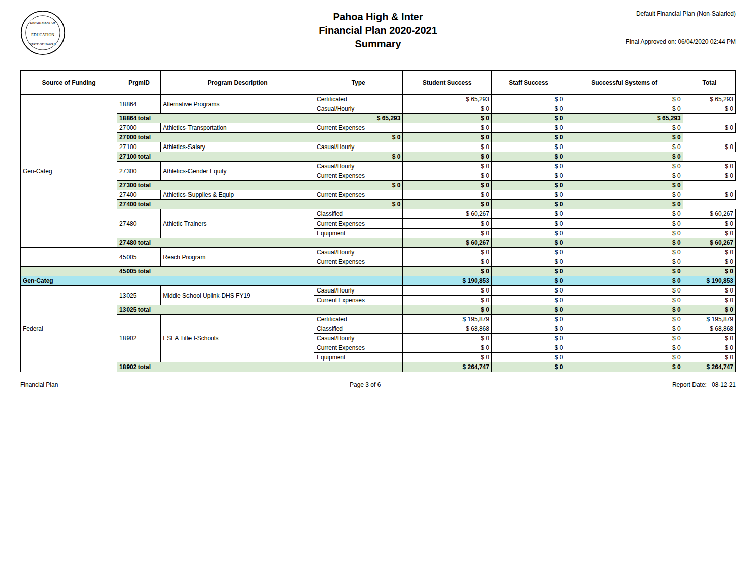Pahoa High & Inter
Financial Plan 2020-2021
Summary
Default Financial Plan (Non-Salaried)
Final Approved on: 06/04/2020 02:44 PM
| Source of Funding | PrgmID | Program Description | Type | Student Success | Staff Success | Successful Systems of | Total |
| --- | --- | --- | --- | --- | --- | --- | --- |
| Gen-Categ | 18864 | Alternative Programs | Certificated | $ 65,293 | $ 0 | $ 0 | $ 65,293 |
| Casual/Hourly | $ 0 | $ 0 | $ 0 | $ 0 |
| 18864 total | $ 65,293 | $ 0 | $ 0 | $ 65,293 |
| 27000 | Athletics-Transportation | Current Expenses | $ 0 | $ 0 | $ 0 | $ 0 |
| 27000 total | $ 0 | $ 0 | $ 0 | $ 0 |
| 27100 | Athletics-Salary | Casual/Hourly | $ 0 | $ 0 | $ 0 | $ 0 |
| 27100 total | $ 0 | $ 0 | $ 0 | $ 0 |
| 27300 | Athletics-Gender Equity | Casual/Hourly | $ 0 | $ 0 | $ 0 | $ 0 |
| Current Expenses | $ 0 | $ 0 | $ 0 | $ 0 |
| 27300 total | $ 0 | $ 0 | $ 0 | $ 0 |
| 27400 | Athletics-Supplies & Equip | Current Expenses | $ 0 | $ 0 | $ 0 | $ 0 |
| 27400 total | $ 0 | $ 0 | $ 0 | $ 0 |
| 27480 | Athletic Trainers | Classified | $ 60,267 | $ 0 | $ 0 | $ 60,267 |
| Current Expenses | $ 0 | $ 0 | $ 0 | $ 0 |
| Equipment | $ 0 | $ 0 | $ 0 | $ 0 |
| 27480 total | $ 60,267 | $ 0 | $ 0 | $ 60,267 |
| | 45005 | Reach Program | Casual/Hourly | $ 0 | $ 0 | $ 0 | $ 0 |
| | Current Expenses | $ 0 | $ 0 | $ 0 | $ 0 |
| | 45005 total | $ 0 | $ 0 | $ 0 | $ 0 |
| Gen-Categ | $ 190,853 | $ 0 | $ 0 | $ 190,853 |
| Federal | 13025 | Middle School Uplink-DHS FY19 | Casual/Hourly | $ 0 | $ 0 | $ 0 | $ 0 |
| Current Expenses | $ 0 | $ 0 | $ 0 | $ 0 |
| 13025 total | $ 0 | $ 0 | $ 0 | $ 0 |
| 18902 | ESEA Title I-Schools | Certificated | $ 195,879 | $ 0 | $ 0 | $ 195,879 |
| Classified | $ 68,868 | $ 0 | $ 0 | $ 68,868 |
| Casual/Hourly | $ 0 | $ 0 | $ 0 | $ 0 |
| Current Expenses | $ 0 | $ 0 | $ 0 | $ 0 |
| Equipment | $ 0 | $ 0 | $ 0 | $ 0 |
| 18902 total | $ 264,747 | $ 0 | $ 0 | $ 264,747 |
Financial Plan
Page 3 of 6
Report Date: 08-12-21